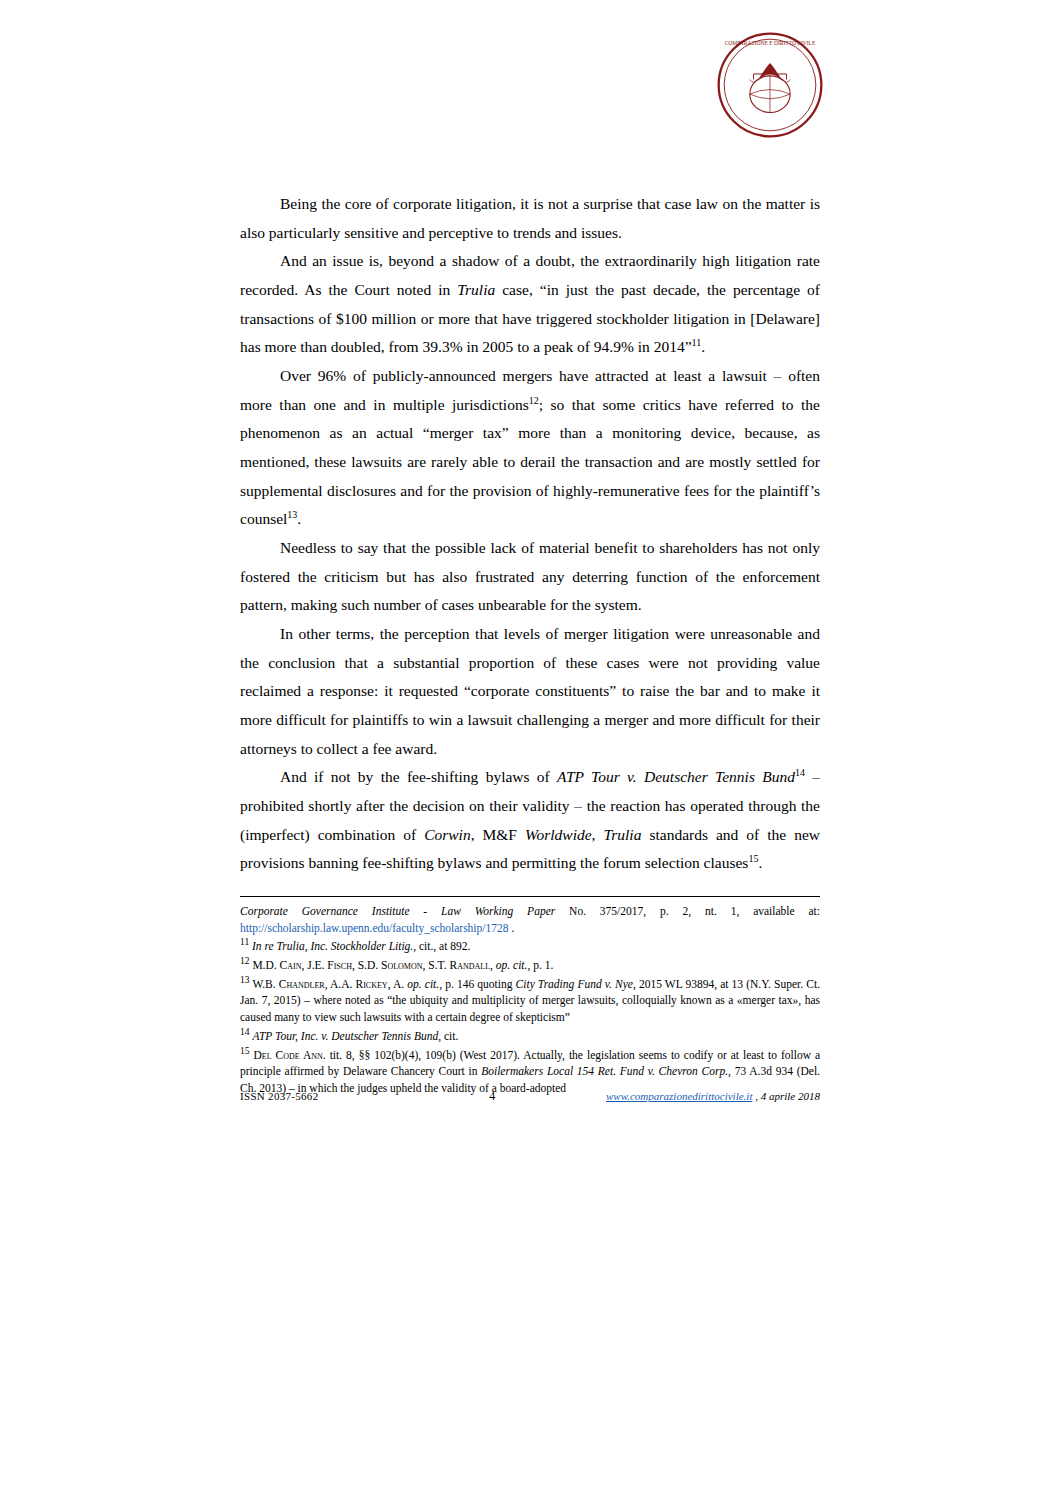COMPARAZIONE E DIRITTO CIVILE
Being the core of corporate litigation, it is not a surprise that case law on the matter is also particularly sensitive and perceptive to trends and issues.
And an issue is, beyond a shadow of a doubt, the extraordinarily high litigation rate recorded. As the Court noted in Trulia case, “in just the past decade, the percentage of transactions of $100 million or more that have triggered stockholder litigation in [Delaware] has more than doubled, from 39.3% in 2005 to a peak of 94.9% in 2014”11.
Over 96% of publicly-announced mergers have attracted at least a lawsuit – often more than one and in multiple jurisdictions12; so that some critics have referred to the phenomenon as an actual “merger tax” more than a monitoring device, because, as mentioned, these lawsuits are rarely able to derail the transaction and are mostly settled for supplemental disclosures and for the provision of highly-remunerative fees for the plaintiff’s counsel13.
Needless to say that the possible lack of material benefit to shareholders has not only fostered the criticism but has also frustrated any deterring function of the enforcement pattern, making such number of cases unbearable for the system.
In other terms, the perception that levels of merger litigation were unreasonable and the conclusion that a substantial proportion of these cases were not providing value reclaimed a response: it requested “corporate constituents” to raise the bar and to make it more difficult for plaintiffs to win a lawsuit challenging a merger and more difficult for their attorneys to collect a fee award.
And if not by the fee-shifting bylaws of ATP Tour v. Deutscher Tennis Bund14 – prohibited shortly after the decision on their validity – the reaction has operated through the (imperfect) combination of Corwin, M&F Worldwide, Trulia standards and of the new provisions banning fee-shifting bylaws and permitting the forum selection clauses15.
Corporate Governance Institute - Law Working Paper No. 375/2017, p. 2, nt. 1, available at: http://scholarship.law.upenn.edu/faculty_scholarship/1728 .
11 In re Trulia, Inc. Stockholder Litig., cit., at 892.
12 M.D. Cain, J.E. Fisch, S.D. Solomon, S.T. Randall, op. cit., p. 1.
13 W.B. Chandler, A.A. Rickey, A. op. cit., p. 146 quoting City Trading Fund v. Nye, 2015 WL 93894, at 13 (N.Y. Super. Ct. Jan. 7, 2015) – where noted as “the ubiquity and multiplicity of merger lawsuits, colloquially known as a «merger tax», has caused many to view such lawsuits with a certain degree of skepticism”
14 ATP Tour, Inc. v. Deutscher Tennis Bund, cit.
15 Del Code Ann. tit. 8, §§ 102(b)(4), 109(b) (West 2017). Actually, the legislation seems to codify or at least to follow a principle affirmed by Delaware Chancery Court in Boilermakers Local 154 Ret. Fund v. Chevron Corp., 73 A.3d 934 (Del. Ch. 2013) – in which the judges upheld the validity of a board-adopted
ISSN 2037-5662 4 www.comparazionedirittocivile.it , 4 aprile 2018